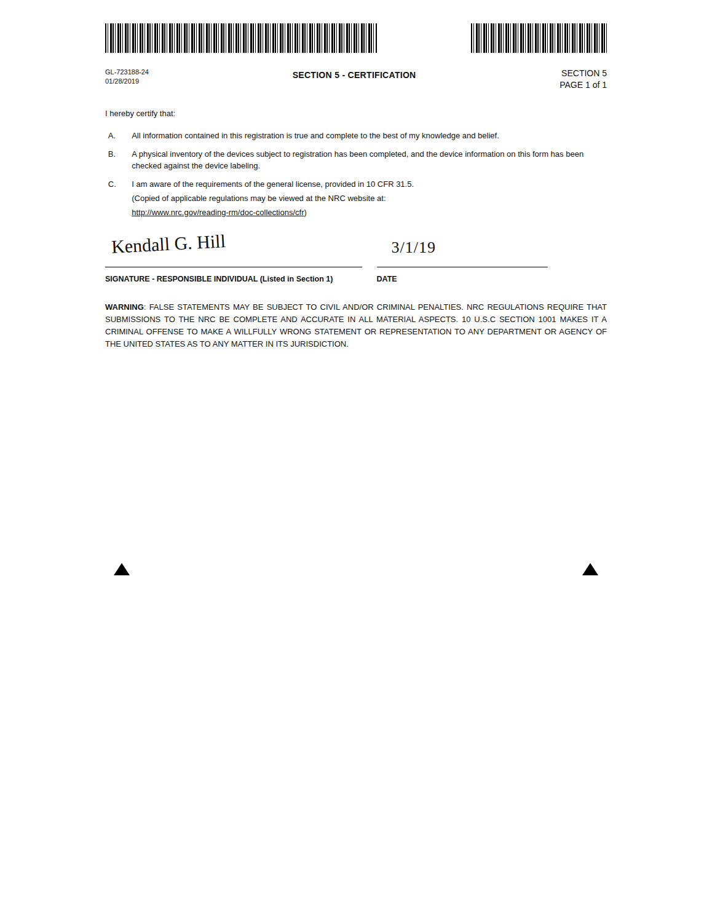GL-723188-24
01/28/2019
SECTION 5 - CERTIFICATION
SECTION 5
PAGE 1 of 1
I hereby certify that:
All information contained in this registration is true and complete to the best of my knowledge and belief.
A physical inventory of the devices subject to registration has been completed, and the device information on this form has been checked against the device labeling.
I am aware of the requirements of the general license, provided in 10 CFR 31.5. (Copied of applicable regulations may be viewed at the NRC website at: http://www.nrc.gov/reading-rm/doc-collections/cfr)
Kendall G. Hill
3/1/19
SIGNATURE - RESPONSIBLE INDIVIDUAL (Listed in Section 1)
DATE
WARNING: FALSE STATEMENTS MAY BE SUBJECT TO CIVIL AND/OR CRIMINAL PENALTIES. NRC REGULATIONS REQUIRE THAT SUBMISSIONS TO THE NRC BE COMPLETE AND ACCURATE IN ALL MATERIAL ASPECTS. 10 U.S.C SECTION 1001 MAKES IT A CRIMINAL OFFENSE TO MAKE A WILLFULLY WRONG STATEMENT OR REPRESENTATION TO ANY DEPARTMENT OR AGENCY OF THE UNITED STATES AS TO ANY MATTER IN ITS JURISDICTION.